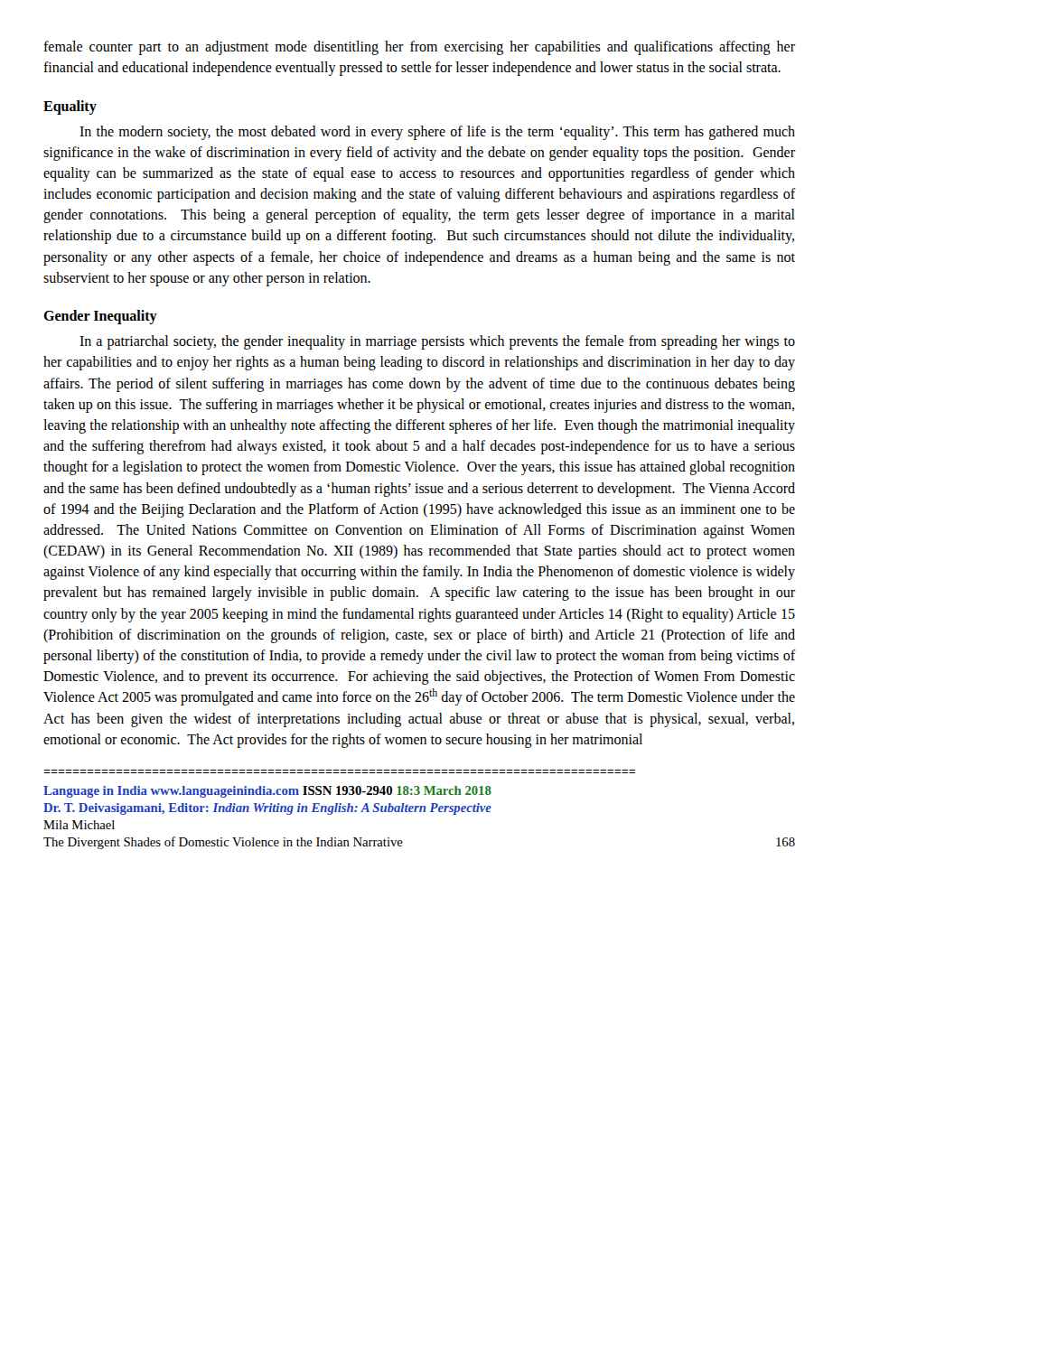female counter part to an adjustment mode disentitling her from exercising her capabilities and qualifications affecting her financial and educational independence eventually pressed to settle for lesser independence and lower status in the social strata.
Equality
In the modern society, the most debated word in every sphere of life is the term ‘equality’. This term has gathered much significance in the wake of discrimination in every field of activity and the debate on gender equality tops the position. Gender equality can be summarized as the state of equal ease to access to resources and opportunities regardless of gender which includes economic participation and decision making and the state of valuing different behaviours and aspirations regardless of gender connotations. This being a general perception of equality, the term gets lesser degree of importance in a marital relationship due to a circumstance build up on a different footing. But such circumstances should not dilute the individuality, personality or any other aspects of a female, her choice of independence and dreams as a human being and the same is not subservient to her spouse or any other person in relation.
Gender Inequality
In a patriarchal society, the gender inequality in marriage persists which prevents the female from spreading her wings to her capabilities and to enjoy her rights as a human being leading to discord in relationships and discrimination in her day to day affairs. The period of silent suffering in marriages has come down by the advent of time due to the continuous debates being taken up on this issue. The suffering in marriages whether it be physical or emotional, creates injuries and distress to the woman, leaving the relationship with an unhealthy note affecting the different spheres of her life. Even though the matrimonial inequality and the suffering therefrom had always existed, it took about 5 and a half decades post-independence for us to have a serious thought for a legislation to protect the women from Domestic Violence. Over the years, this issue has attained global recognition and the same has been defined undoubtedly as a ‘human rights’ issue and a serious deterrent to development. The Vienna Accord of 1994 and the Beijing Declaration and the Platform of Action (1995) have acknowledged this issue as an imminent one to be addressed. The United Nations Committee on Convention on Elimination of All Forms of Discrimination against Women (CEDAW) in its General Recommendation No. XII (1989) has recommended that State parties should act to protect women against Violence of any kind especially that occurring within the family. In India the Phenomenon of domestic violence is widely prevalent but has remained largely invisible in public domain. A specific law catering to the issue has been brought in our country only by the year 2005 keeping in mind the fundamental rights guaranteed under Articles 14 (Right to equality) Article 15 (Prohibition of discrimination on the grounds of religion, caste, sex or place of birth) and Article 21 (Protection of life and personal liberty) of the constitution of India, to provide a remedy under the civil law to protect the woman from being victims of Domestic Violence, and to prevent its occurrence. For achieving the said objectives, the Protection of Women From Domestic Violence Act 2005 was promulgated and came into force on the 26th day of October 2006. The term Domestic Violence under the Act has been given the widest of interpretations including actual abuse or threat or abuse that is physical, sexual, verbal, emotional or economic. The Act provides for the rights of women to secure housing in her matrimonial
==================================================================================
Language in India www.languageinindia.com ISSN 1930-2940 18:3 March 2018
Dr. T. Deivasigamani, Editor: Indian Writing in English: A Subaltern Perspective
Mila Michael
The Divergent Shades of Domestic Violence in the Indian Narrative 168